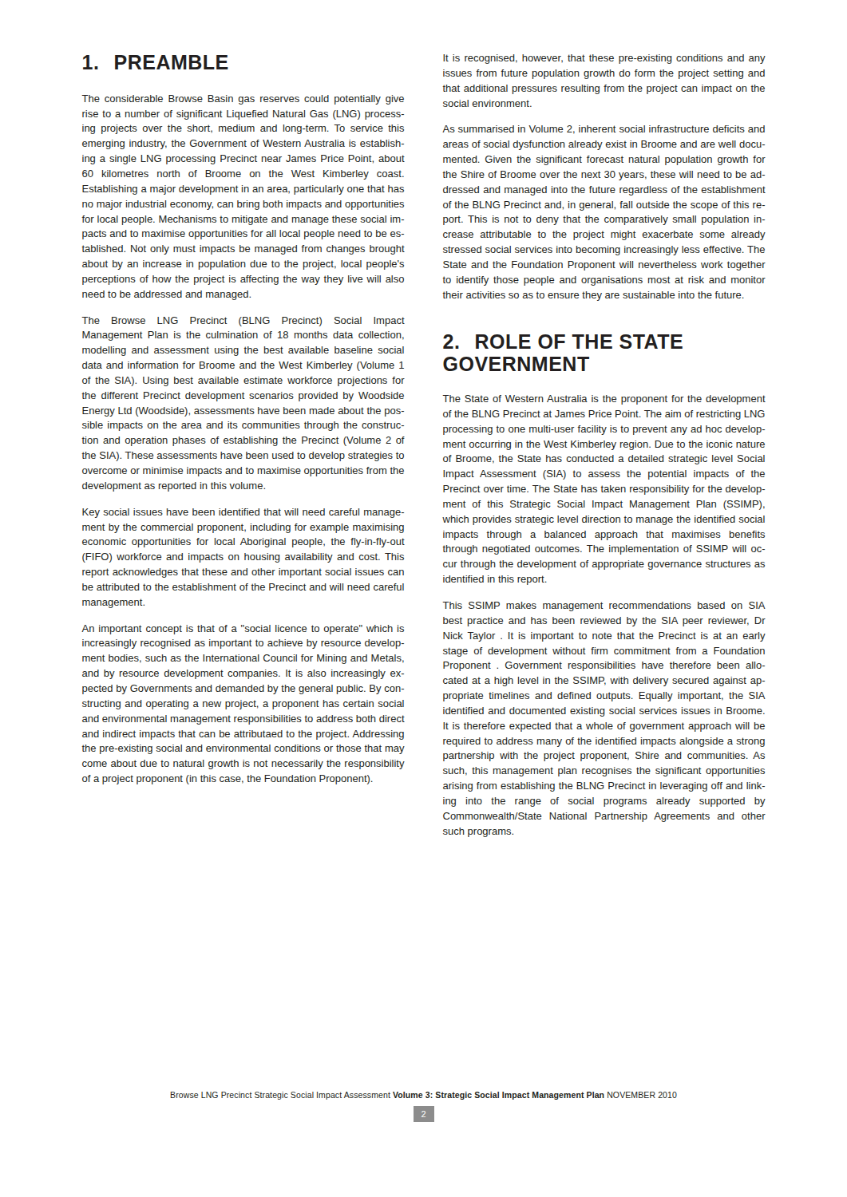1. PREAMBLE
The considerable Browse Basin gas reserves could potentially give rise to a number of significant Liquefied Natural Gas (LNG) processing projects over the short, medium and long-term. To service this emerging industry, the Government of Western Australia is establishing a single LNG processing Precinct near James Price Point, about 60 kilometres north of Broome on the West Kimberley coast. Establishing a major development in an area, particularly one that has no major industrial economy, can bring both impacts and opportunities for local people. Mechanisms to mitigate and manage these social impacts and to maximise opportunities for all local people need to be established. Not only must impacts be managed from changes brought about by an increase in population due to the project, local people's perceptions of how the project is affecting the way they live will also need to be addressed and managed.
The Browse LNG Precinct (BLNG Precinct) Social Impact Management Plan is the culmination of 18 months data collection, modelling and assessment using the best available baseline social data and information for Broome and the West Kimberley (Volume 1 of the SIA). Using best available estimate workforce projections for the different Precinct development scenarios provided by Woodside Energy Ltd (Woodside), assessments have been made about the possible impacts on the area and its communities through the construction and operation phases of establishing the Precinct (Volume 2 of the SIA). These assessments have been used to develop strategies to overcome or minimise impacts and to maximise opportunities from the development as reported in this volume.
Key social issues have been identified that will need careful management by the commercial proponent, including for example maximising economic opportunities for local Aboriginal people, the fly-in-fly-out (FIFO) workforce and impacts on housing availability and cost. This report acknowledges that these and other important social issues can be attributed to the establishment of the Precinct and will need careful management.
An important concept is that of a "social licence to operate" which is increasingly recognised as important to achieve by resource development bodies, such as the International Council for Mining and Metals, and by resource development companies. It is also increasingly expected by Governments and demanded by the general public. By constructing and operating a new project, a proponent has certain social and environmental management responsibilities to address both direct and indirect impacts that can be attributaed to the project. Addressing the pre-existing social and environmental conditions or those that may come about due to natural growth is not necessarily the responsibility of a project proponent (in this case, the Foundation Proponent).
It is recognised, however, that these pre-existing conditions and any issues from future population growth do form the project setting and that additional pressures resulting from the project can impact on the social environment.
As summarised in Volume 2, inherent social infrastructure deficits and areas of social dysfunction already exist in Broome and are well documented. Given the significant forecast natural population growth for the Shire of Broome over the next 30 years, these will need to be addressed and managed into the future regardless of the establishment of the BLNG Precinct and, in general, fall outside the scope of this report. This is not to deny that the comparatively small population increase attributable to the project might exacerbate some already stressed social services into becoming increasingly less effective. The State and the Foundation Proponent will nevertheless work together to identify those people and organisations most at risk and monitor their activities so as to ensure they are sustainable into the future.
2. ROLE OF THE STATE GOVERNMENT
The State of Western Australia is the proponent for the development of the BLNG Precinct at James Price Point. The aim of restricting LNG processing to one multi-user facility is to prevent any ad hoc development occurring in the West Kimberley region. Due to the iconic nature of Broome, the State has conducted a detailed strategic level Social Impact Assessment (SIA) to assess the potential impacts of the Precinct over time. The State has taken responsibility for the development of this Strategic Social Impact Management Plan (SSIMP), which provides strategic level direction to manage the identified social impacts through a balanced approach that maximises benefits through negotiated outcomes. The implementation of SSIMP will occur through the development of appropriate governance structures as identified in this report.
This SSIMP makes management recommendations based on SIA best practice and has been reviewed by the SIA peer reviewer, Dr Nick Taylor . It is important to note that the Precinct is at an early stage of development without firm commitment from a Foundation Proponent . Government responsibilities have therefore been allocated at a high level in the SSIMP, with delivery secured against appropriate timelines and defined outputs. Equally important, the SIA identified and documented existing social services issues in Broome. It is therefore expected that a whole of government approach will be required to address many of the identified impacts alongside a strong partnership with the project proponent, Shire and communities. As such, this management plan recognises the significant opportunities arising from establishing the BLNG Precinct in leveraging off and linking into the range of social programs already supported by Commonwealth/State National Partnership Agreements and other such programs.
Browse LNG Precinct Strategic Social Impact Assessment Volume 3: Strategic Social Impact Management Plan NOVEMBER 2010
2